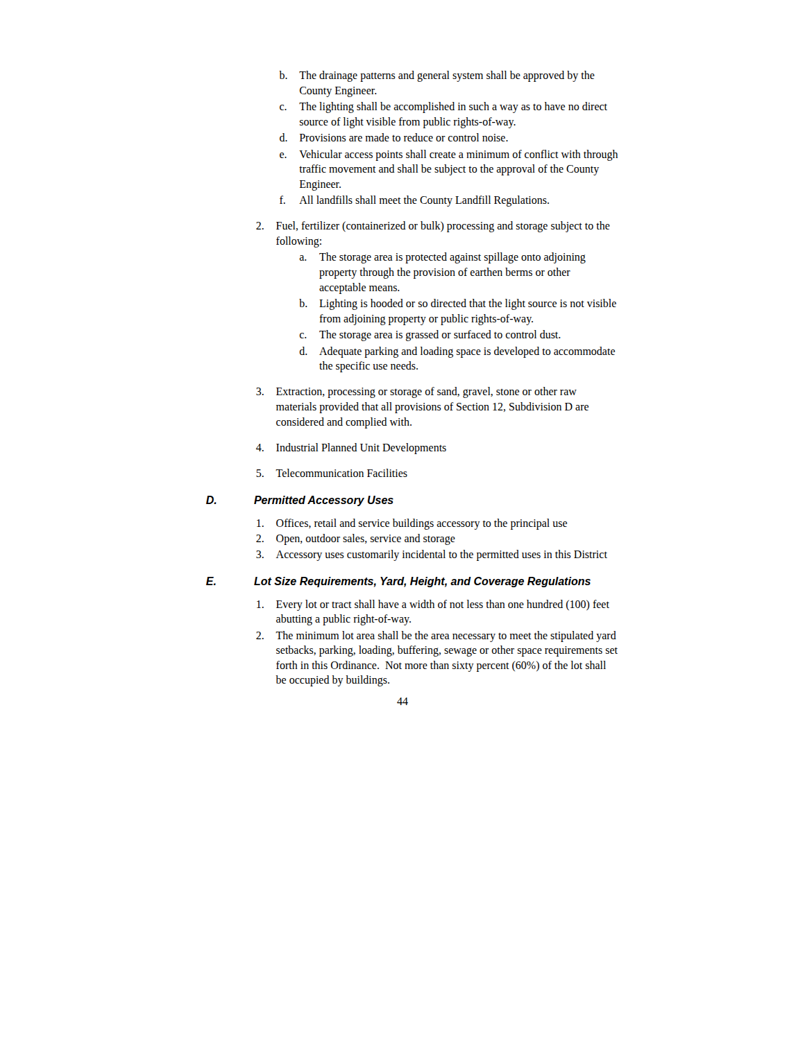b. The drainage patterns and general system shall be approved by the County Engineer.
c. The lighting shall be accomplished in such a way as to have no direct source of light visible from public rights-of-way.
d. Provisions are made to reduce or control noise.
e. Vehicular access points shall create a minimum of conflict with through traffic movement and shall be subject to the approval of the County Engineer.
f. All landfills shall meet the County Landfill Regulations.
2. Fuel, fertilizer (containerized or bulk) processing and storage subject to the following:
a. The storage area is protected against spillage onto adjoining property through the provision of earthen berms or other acceptable means.
b. Lighting is hooded or so directed that the light source is not visible from adjoining property or public rights-of-way.
c. The storage area is grassed or surfaced to control dust.
d. Adequate parking and loading space is developed to accommodate the specific use needs.
3. Extraction, processing or storage of sand, gravel, stone or other raw materials provided that all provisions of Section 12, Subdivision D are considered and complied with.
4. Industrial Planned Unit Developments
5. Telecommunication Facilities
D. Permitted Accessory Uses
1. Offices, retail and service buildings accessory to the principal use
2. Open, outdoor sales, service and storage
3. Accessory uses customarily incidental to the permitted uses in this District
E. Lot Size Requirements, Yard, Height, and Coverage Regulations
1. Every lot or tract shall have a width of not less than one hundred (100) feet abutting a public right-of-way.
2. The minimum lot area shall be the area necessary to meet the stipulated yard setbacks, parking, loading, buffering, sewage or other space requirements set forth in this Ordinance. Not more than sixty percent (60%) of the lot shall be occupied by buildings.
44